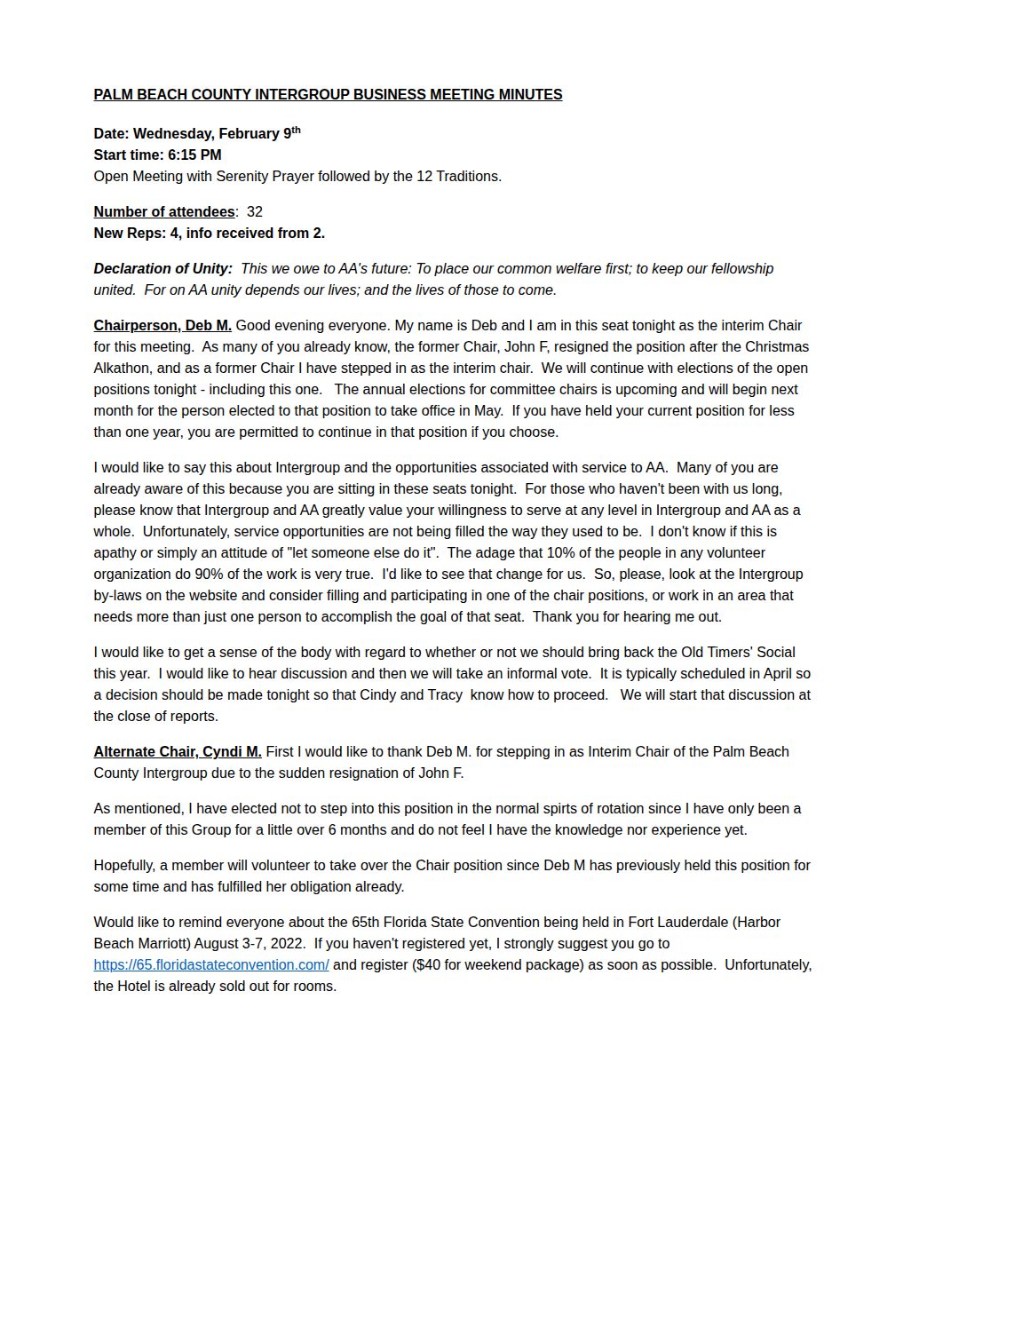PALM BEACH COUNTY INTERGROUP BUSINESS MEETING MINUTES
Date: Wednesday, February 9th
Start time: 6:15 PM
Open Meeting with Serenity Prayer followed by the 12 Traditions.
Number of attendees: 32
New Reps: 4, info received from 2.
Declaration of Unity: This we owe to AA's future: To place our common welfare first; to keep our fellowship united. For on AA unity depends our lives; and the lives of those to come.
Chairperson, Deb M. Good evening everyone. My name is Deb and I am in this seat tonight as the interim Chair for this meeting. As many of you already know, the former Chair, John F, resigned the position after the Christmas Alkathon, and as a former Chair I have stepped in as the interim chair. We will continue with elections of the open positions tonight - including this one. The annual elections for committee chairs is upcoming and will begin next month for the person elected to that position to take office in May. If you have held your current position for less than one year, you are permitted to continue in that position if you choose.
I would like to say this about Intergroup and the opportunities associated with service to AA. Many of you are already aware of this because you are sitting in these seats tonight. For those who haven't been with us long, please know that Intergroup and AA greatly value your willingness to serve at any level in Intergroup and AA as a whole. Unfortunately, service opportunities are not being filled the way they used to be. I don't know if this is apathy or simply an attitude of "let someone else do it". The adage that 10% of the people in any volunteer organization do 90% of the work is very true. I'd like to see that change for us. So, please, look at the Intergroup by-laws on the website and consider filling and participating in one of the chair positions, or work in an area that needs more than just one person to accomplish the goal of that seat. Thank you for hearing me out.
I would like to get a sense of the body with regard to whether or not we should bring back the Old Timers' Social this year. I would like to hear discussion and then we will take an informal vote. It is typically scheduled in April so a decision should be made tonight so that Cindy and Tracy know how to proceed. We will start that discussion at the close of reports.
Alternate Chair, Cyndi M. First I would like to thank Deb M. for stepping in as Interim Chair of the Palm Beach County Intergroup due to the sudden resignation of John F.
As mentioned, I have elected not to step into this position in the normal spirts of rotation since I have only been a member of this Group for a little over 6 months and do not feel I have the knowledge nor experience yet.
Hopefully, a member will volunteer to take over the Chair position since Deb M has previously held this position for some time and has fulfilled her obligation already.
Would like to remind everyone about the 65th Florida State Convention being held in Fort Lauderdale (Harbor Beach Marriott) August 3-7, 2022. If you haven't registered yet, I strongly suggest you go to https://65.floridastateconvention.com/ and register ($40 for weekend package) as soon as possible. Unfortunately, the Hotel is already sold out for rooms.